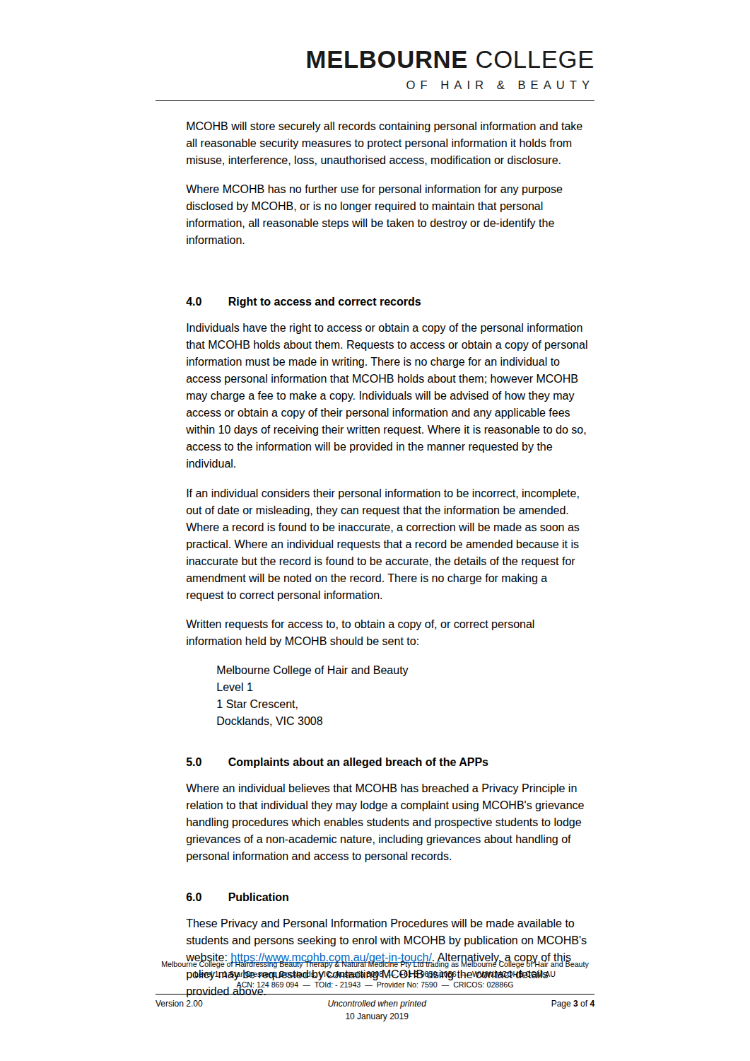MELBOURNE COLLEGE
OF HAIR & BEAUTY
MCOHB will store securely all records containing personal information and take all reasonable security measures to protect personal information it holds from misuse, interference, loss, unauthorised access, modification or disclosure.
Where MCOHB has no further use for personal information for any purpose disclosed by MCOHB, or is no longer required to maintain that personal information, all reasonable steps will be taken to destroy or de-identify the information.
4.0 Right to access and correct records
Individuals have the right to access or obtain a copy of the personal information that MCOHB holds about them. Requests to access or obtain a copy of personal information must be made in writing. There is no charge for an individual to access personal information that MCOHB holds about them; however MCOHB may charge a fee to make a copy. Individuals will be advised of how they may access or obtain a copy of their personal information and any applicable fees within 10 days of receiving their written request. Where it is reasonable to do so, access to the information will be provided in the manner requested by the individual.
If an individual considers their personal information to be incorrect, incomplete, out of date or misleading, they can request that the information be amended. Where a record is found to be inaccurate, a correction will be made as soon as practical. Where an individual requests that a record be amended because it is inaccurate but the record is found to be accurate, the details of the request for amendment will be noted on the record. There is no charge for making a request to correct personal information.
Written requests for access to, to obtain a copy of, or correct personal information held by MCOHB should be sent to:
Melbourne College of Hair and Beauty
Level 1
1 Star Crescent,
Docklands, VIC 3008
5.0 Complaints about an alleged breach of the APPs
Where an individual believes that MCOHB has breached a Privacy Principle in relation to that individual they may lodge a complaint using MCOHB's grievance handling procedures which enables students and prospective students to lodge grievances of a non-academic nature, including grievances about handling of personal information and access to personal records.
6.0 Publication
These Privacy and Personal Information Procedures will be made available to students and persons seeking to enrol with MCOHB by publication on MCOHB's website: https://www.mcohb.com.au/get-in-touch/. Alternatively, a copy of this policy may be requested by contacting MCOHB using the contact details provided above.
Melbourne College of Hairdressing Beauty Therapy & Natural Medicine Pty Ltd trading as Melbourne College of Hair and Beauty
Level 1, 1 Star Crescent, Docklands, VIC, Australia 3008 — +61 3 9650-1056 — WWW.MCOHB.COM.AU
ACN: 124 869 094 — TOId: - 21943 — Provider No: 7590 — CRICOS: 02886G
Version 2.00
Uncontrolled when printed10 January 2019
Page 3 of 4